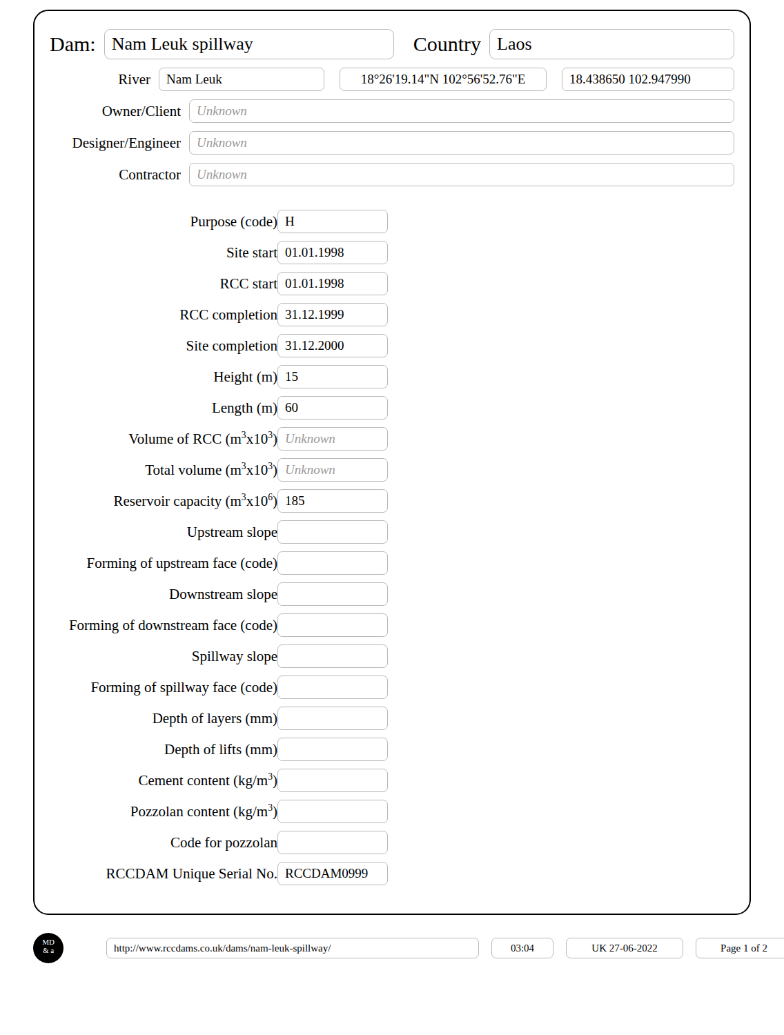Dam:
Nam Leuk spillway
Country
Laos
River
Nam Leuk
18°26'19.14"N 102°56'52.76"E
18.438650 102.947990
Owner/Client
Unknown
Designer/Engineer
Unknown
Contractor
Unknown
| Purpose (code) | H |
| Site start | 01.01.1998 |
| RCC start | 01.01.1998 |
| RCC completion | 31.12.1999 |
| Site completion | 31.12.2000 |
| Height (m) | 15 |
| Length (m) | 60 |
| Volume of RCC (m 3 x10 3 ) | Unknown |
| Total volume (m 3 x10 3 ) | Unknown |
| Reservoir capacity (m 3 x10 6 ) | 185 |
| Upstream slope | |
| Forming of upstream face (code) | |
| Downstream slope | |
| Forming of downstream face (code) | |
| Spillway slope | |
| Forming of spillway face (code) | |
| Depth of layers (mm) | |
| Depth of lifts (mm) | |
| Cement content (kg/m 3 ) | |
| Pozzolan content (kg/m 3 ) | |
| Code for pozzolan | |
| RCCDAM Unique Serial No. | RCCDAM0999 |
MD
& a
http://www.rccdams.co.uk/dams/nam-leuk-spillway/
03:04
UK 27-06-2022
Page 1 of 2